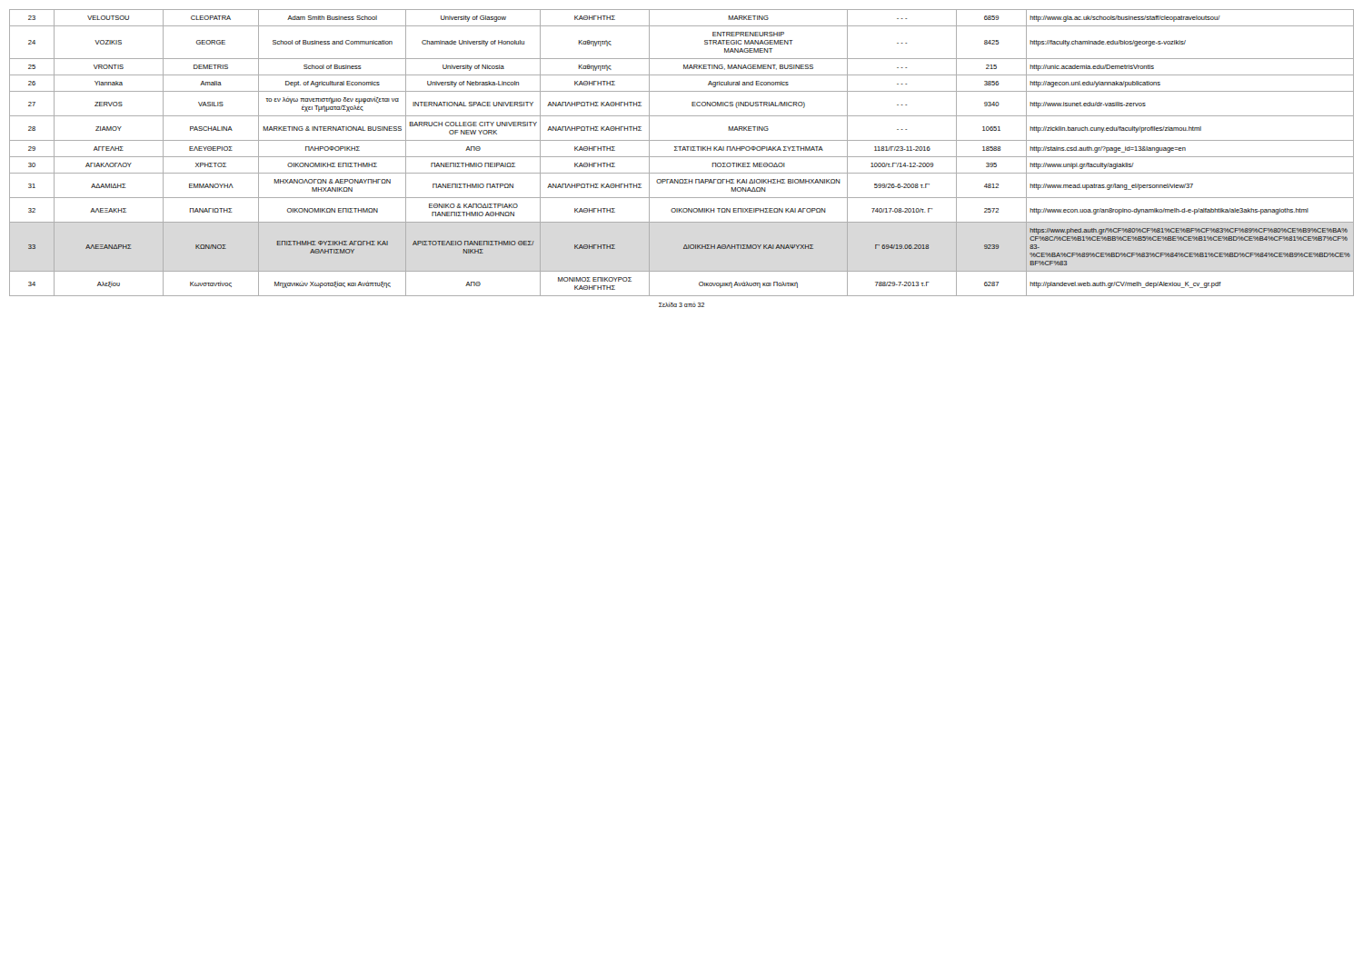| 23 | VELOUTSOU | CLEOPATRA | Adam Smith Business School | University of Glasgow | ΚΑΘΗΓΗΤΗΣ | MARKETING | - - - | 6859 | http://www.gla.ac.uk/schools/business/staff/cleopatraveloutsou/ |
| 24 | VOZIKIS | GEORGE | School of Business and Communication | Chaminade University of Honolulu | Καθηγητής | ENTREPRENEURSHIP STRATEGIC MANAGEMENT MANAGEMENT | - - - | 8425 | https://faculty.chaminade.edu/bios/george-s-vozikis/ |
| 25 | VRONTIS | DEMETRIS | School of Business | University of Nicosia | Καθηγητής | MARKETING, MANAGEMENT, BUSINESS | - - - | 215 | http://unic.academia.edu/DemetrisVrontis |
| 26 | Yiannaka | Amalia | Dept. of Agricultural Economics | University of Nebraska-Lincoln | ΚΑΘΗΓΗΤΗΣ | Agriculural and Economics | - - - | 3856 | http://agecon.unl.edu/yiannaka/publications |
| 27 | ZERVOS | VASILIS | το εν λόγω πανεπιστήμιο δεν εμφανίζεται να έχει Τμήματα/Σχολές | INTERNATIONAL SPACE UNIVERSITY | ΑΝΑΠΛΗΡΩΤΗΣ ΚΑΘΗΓΗΤΗΣ | ECONOMICS (INDUSTRIAL/MICRO) | - - - | 9340 | http://www.isunet.edu/dr-vasilis-zervos |
| 28 | ZIAMOY | PASCHALINA | MARKETING & INTERNATIONAL BUSINESS | BARRUCH COLLEGE CITY UNIVERSITY OF NEW YORK | ΑΝΑΠΛΗΡΩΤΗΣ ΚΑΘΗΓΗΤΗΣ | MARKETING | - - - | 10651 | http://zicklin.baruch.cuny.edu/faculty/profiles/ziamou.html |
| 29 | ΑΓΓΕΛΗΣ | ΕΛΕΥΘΕΡΙΟΣ | ΠΛΗΡΟΦΟΡΙΚΗΣ | ΑΠΘ | ΚΑΘΗΓΗΤΗΣ | ΣΤΑΤΙΣΤΙΚΗ ΚΑΙ ΠΛΗΡΟΦΟΡΙΑΚΑ ΣΥΣΤΗΜΑΤΑ | 1181/Γ/23-11-2016 | 18588 | http://stains.csd.auth.gr/?page_id=13&language=en |
| 30 | ΑΓΙΑΚΛΟΓΛΟΥ | ΧΡΗΣΤΟΣ | ΟΙΚΟΝΟΜΙΚΗΣ ΕΠΙΣΤΗΜΗΣ | ΠΑΝΕΠΙΣΤΗΜΙΟ ΠΕΙΡΑΙΩΣ | ΚΑΘΗΓΗΤΗΣ | ΠΟΣΟΤΙΚΕΣ ΜΕΘΟΔΟΙ | 1000/τ.Γ'/14-12-2009 | 395 | http://www.unipi.gr/faculty/agiaklis/ |
| 31 | ΑΔΑΜΙΔΗΣ | ΕΜΜΑΝΟΥΗΛ | ΜΗΧΑΝΟΛΟΓΩΝ & ΑΕΡΟΝΑΥΠΗΓΩΝ ΜΗΧΑΝΙΚΩΝ | ΠΑΝΕΠΙΣΤΗΜΙΟ ΠΑΤΡΩΝ | ΑΝΑΠΛΗΡΩΤΗΣ ΚΑΘΗΓΗΤΗΣ | ΟΡΓΑΝΩΣΗ ΠΑΡΑΓΩΓΗΣ ΚΑΙ ΔΙΟΙΚΗΣΗΣ ΒΙΟΜΗΧΑΝΙΚΩΝ ΜΟΝΑΔΩΝ | 599/26-6-2008 τ.Γ' | 4812 | http://www.mead.upatras.gr/lang_el/personnel/view/37 |
| 32 | ΑΛΕΞΑΚΗΣ | ΠΑΝΑΓΙΩΤΗΣ | ΟΙΚΟΝΟΜΙΚΩΝ ΕΠΙΣΤΗΜΩΝ | ΕΘΝΙΚΟ & ΚΑΠΟΔΙΣΤΡΙΑΚΟ ΠΑΝΕΠΙΣΤΗΜΙΟ ΑΘΗΝΩΝ | ΚΑΘΗΓΗΤΗΣ | ΟΙΚΟΝΟΜΙΚΗ ΤΩΝ ΕΠΙΧΕΙΡΗΣΕΩΝ ΚΑΙ ΑΓΟΡΩΝ | 740/17-08-2010/τ. Γ' | 2572 | http://www.econ.uoa.gr/an8ropino-dynamiko/melh-d-e-p/alfabhtika/ale3akhs-panagioths.html |
| 33 | ΑΛΕΞΑΝΔΡΗΣ | ΚΩΝ/ΝΟΣ | ΕΠΙΣΤΗΜΗΣ ΦΥΣΙΚΗΣ ΑΓΩΓΗΣ ΚΑΙ ΑΘΛΗΤΙΣΜΟΥ | ΑΡΙΣΤΟΤΕΛΕΙΟ ΠΑΝΕΠΙΣΤΗΜΙΟ ΘΕΣ/ΝΙΚΗΣ | ΚΑΘΗΓΗΤΗΣ | ΔΙΟΙΚΗΣΗ ΑΘΛΗΤΙΣΜΟΥ ΚΑΙ ΑΝΑΨΥΧΗΣ | Γ' 694/19.06.2018 | 9239 | https://www.phed.auth.gr/%CF%80%CF%81%CE%BF%CF%83%CF%89%CF%80%CE%B9%CE%BA%CF%8C/%CE%B1%CE%BB%CE%B5%CE%BE%CE%B1%CE%BD%CE%B4%CF%81%CE%B7%CF%83-%CE%BA%CF%89%CE%BD%CF%83%CF%84%CE%B1%CE%BD%CF%84%CE%B9%CE%BD%CE%BF%CF%83 |
| 34 | Αλεξίου | Κωνσταντίνος | Μηχανικών Χωροταξίας και Ανάπτυξης | ΑΠΘ | ΜΟΝΙΜΟΣ ΕΠΙΚΟΥΡΟΣ ΚΑΘΗΓΗΤΗΣ | Οικονομική Ανάλυση και Πολιτική | 788/29-7-2013 τ.Γ | 6287 | http://plandevel.web.auth.gr/CV/melh_dep/Alexiou_K_cv_gr.pdf |
Σελίδα 3 από 32